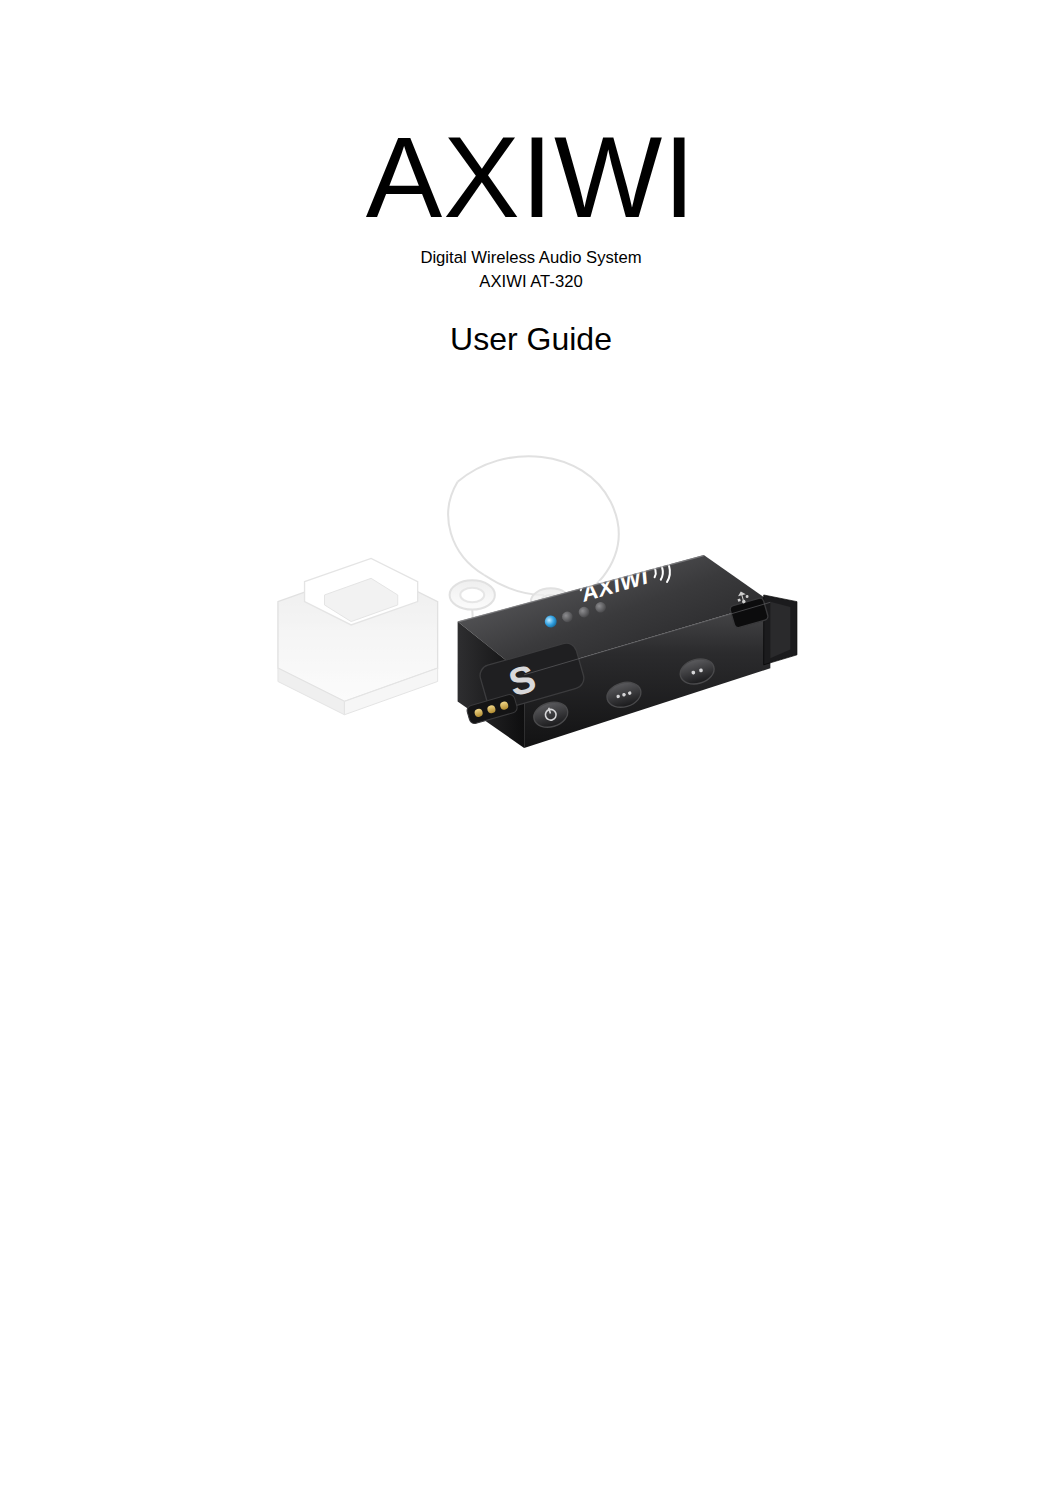AXIWI
Digital Wireless Audio System
AXIWI AT-320
User Guide
AXIWI S